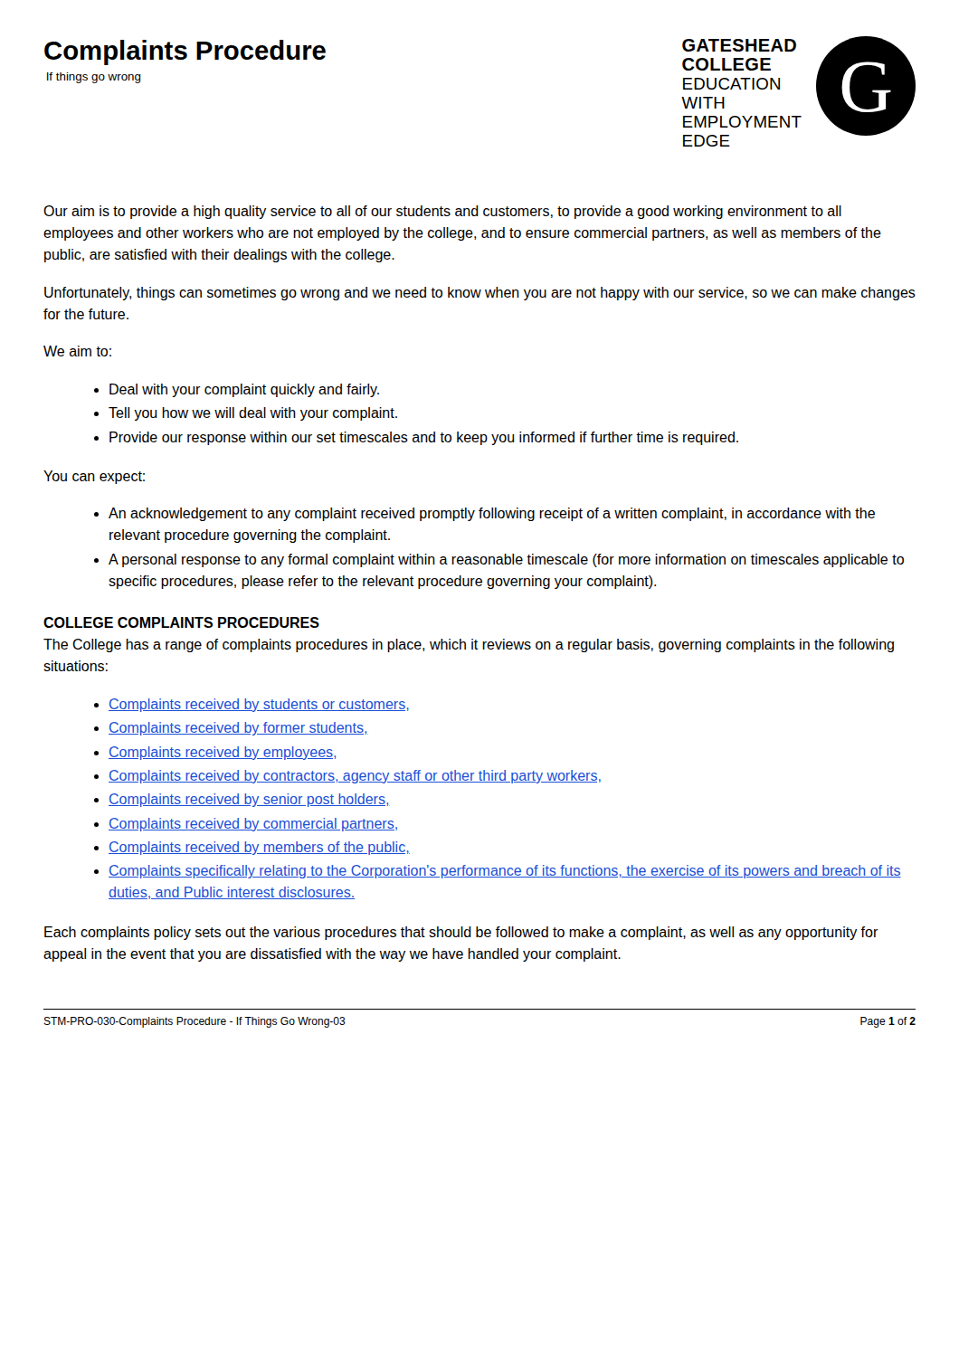Complaints Procedure
If things go wrong
Gateshead
College
Education
with
Employment
Edge
G
Our aim is to provide a high quality service to all of our students and customers, to provide a good working environment to all employees and other workers who are not employed by the college, and to ensure commercial partners, as well as members of the public, are satisfied with their dealings with the college.
Unfortunately, things can sometimes go wrong and we need to know when you are not happy with our service, so we can make changes for the future.
We aim to:
Deal with your complaint quickly and fairly.
Tell you how we will deal with your complaint.
Provide our response within our set timescales and to keep you informed if further time is required.
You can expect:
An acknowledgement to any complaint received promptly following receipt of a written complaint, in accordance with the relevant procedure governing the complaint.
A personal response to any formal complaint within a reasonable timescale (for more information on timescales applicable to specific procedures, please refer to the relevant procedure governing your complaint).
College Complaints Procedures
The College has a range of complaints procedures in place, which it reviews on a regular basis, governing complaints in the following situations:
Complaints received by students or customers,
Complaints received by former students,
Complaints received by employees,
Complaints received by contractors, agency staff or other third party workers,
Complaints received by senior post holders,
Complaints received by commercial partners,
Complaints received by members of the public,
Complaints specifically relating to the Corporation's performance of its functions, the exercise of its powers and breach of its duties, and Public interest disclosures.
Each complaints policy sets out the various procedures that should be followed to make a complaint, as well as any opportunity for appeal in the event that you are dissatisfied with the way we have handled your complaint.
STM-PRO-030-Complaints Procedure - If Things Go Wrong-03 Page 1 of 2